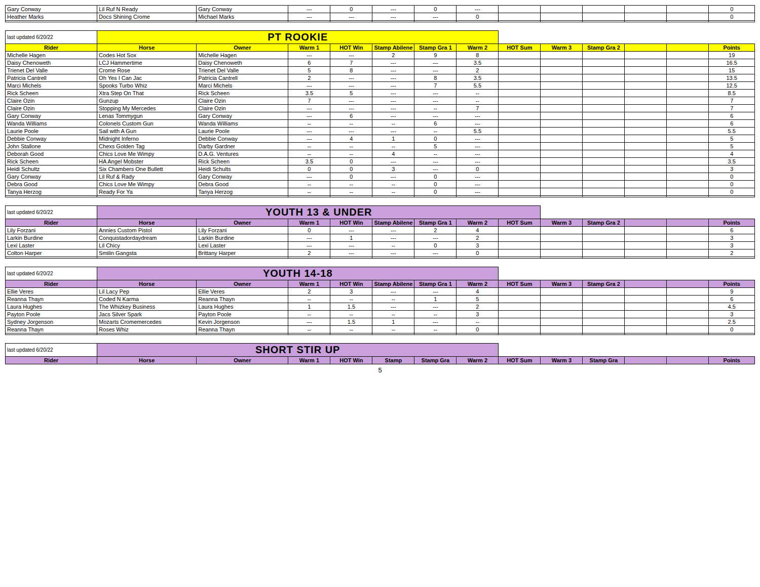| Gary Conway | Lil Ruf N Ready | Gary Conway | --- | 0 | --- | 0 | --- | | | | | | 0 |
| Heather Marks | Docs Shining Crome | Michael Marks | --- | --- | --- | --- | 0 | | | | | | 0 |
| last updated 6/20/22 | PT ROOKIE | | | | | | |
| Rider | Horse | Owner | Warm 1 | HOT Win | Stamp Abilene | Stamp Gra 1 | Warm 2 | HOT Sum | Warm 3 | Stamp Gra 2 | | | Points |
| Michelle Hagen | Codes Hot Sox | Michelle Hagen | --- | --- | 2 | 9 | 8 | | | | | | 19 |
| Daisy Chenoweth | LCJ Hammertime | Daisy Chenoweth | 6 | 7 | --- | --- | 3.5 | | | | | | 16.5 |
| Trienet Del Valle | Crome Rose | Trienet Del Valle | 5 | 8 | --- | --- | 2 | | | | | | 15 |
| Patricia Cantrell | Oh Yes I Can Jac | Patricia Cantrell | 2 | --- | --- | 8 | 3.5 | | | | | | 13.5 |
| Marci Michels | Spooks Turbo Whiz | Marci Michels | --- | --- | --- | 7 | 5.5 | | | | | | 12.5 |
| Rick Scheen | Xtra Step On That | Rick Scheen | 3.5 | 5 | --- | --- | -- | | | | | | 8.5 |
| Claire Ozin | Gunzup | Claire Ozin | 7 | --- | --- | --- | -- | | | | | | 7 |
| Claire Ozin | Stopping My Mercedes | Claire Ozin | --- | --- | --- | -- | 7 | | | | | | 7 |
| Gary Conway | Lenas Tommygun | Gary Conway | --- | 6 | --- | --- | --- | | | | | | 6 |
| Wanda Williams | Colonels Custom Gun | Wanda Williams | -- | -- | -- | 6 | --- | | | | | | 6 |
| Laurie Poole | Sail with A Gun | Laurie Poole | --- | --- | --- | -- | 5.5 | | | | | | 5.5 |
| Debbie Conway | Midnight Inferno | Debbie Conway | --- | 4 | 1 | 0 | --- | | | | | | 5 |
| John Stallone | Chexs Golden Tag | Darby Gardner | -- | -- | -- | 5 | --- | | | | | | 5 |
| Deborah Good | Chics Love Me Wimpy | D.A.G. Ventures | -- | -- | 4 | -- | --- | | | | | | 4 |
| Rick Scheen | HA Angel Mobster | Rick Scheen | 3.5 | 0 | --- | --- | --- | | | | | | 3.5 |
| Heidi Schultz | Six Chambers One Bullett | Heidi Schults | 0 | 0 | 3 | --- | 0 | | | | | | 3 |
| Gary Conway | Lil Ruf & Rady | Gary Conway | --- | 0 | --- | 0 | --- | | | | | | 0 |
| Debra Good | Chics Love Me Wimpy | Debra Good | -- | -- | -- | 0 | --- | | | | | | 0 |
| Tanya Herzog | Ready For Ya | Tanya Herzog | -- | -- | -- | 0 | --- | | | | | | 0 |
| last updated 6/20/22 | YOUTH 13 & UNDER | | | | | |
| Rider | Horse | Owner | Warm 1 | HOT Win | Stamp Abilene | Stamp Gra 1 | Warm 2 | HOT Sum | Warm 3 | Stamp Gra 2 | | | Points |
| Lily Forzani | Annies Custom Pistol | Lily Forzani | 0 | --- | --- | 2 | 4 | | | | | | 6 |
| Larkin Burdine | Conquistadordaydream | Larkin Burdine | --- | 1 | --- | --- | 2 | | | | | | 3 |
| Lexi Laster | Lil Chicy | Lexi Laster | --- | --- | -- | 0 | 3 | | | | | | 3 |
| Colton Harper | Smilin Gangsta | Brittany Harper | 2 | --- | --- | --- | 0 | | | | | | 2 |
| last updated 6/20/22 | YOUTH 14-18 | | | | | | |
| Rider | Horse | Owner | Warm 1 | HOT Win | Stamp Abilene | Stamp Gra 1 | Warm 2 | HOT Sum | Warm 3 | Stamp Gra 2 | | | Points |
| Ellie Veres | Lil Lacy Pep | Ellie Veres | 2 | 3 | --- | --- | 4 | | | | | | 9 |
| Reanna Thayn | Coded N Karma | Reanna Thayn | -- | -- | -- | 1 | 5 | | | | | | 6 |
| Laura Hughes | The Whizkey Business | Laura Hughes | 1 | 1.5 | --- | --- | 2 | | | | | | 4.5 |
| Payton Poole | Jacs Silver Spark | Payton Poole | -- | -- | -- | -- | 3 | | | | | | 3 |
| Sydney Jorgenson | Mozarts Cromemercedes | Kevin Jorgenson | --- | 1.5 | 1 | --- | -- | | | | | | 2.5 |
| Reanna Thayn | Roses Whiz | Reanna Thayn | -- | -- | -- | -- | 0 | | | | | | 0 |
| last updated 6/20/22 | SHORT STIR UP | | | | | | |
| Rider | Horse | Owner | Warm 1 | HOT Win | Stamp | Stamp Gra | Warm 2 | HOT Sum | Warm 3 | Stamp Gra | | | Points |
5